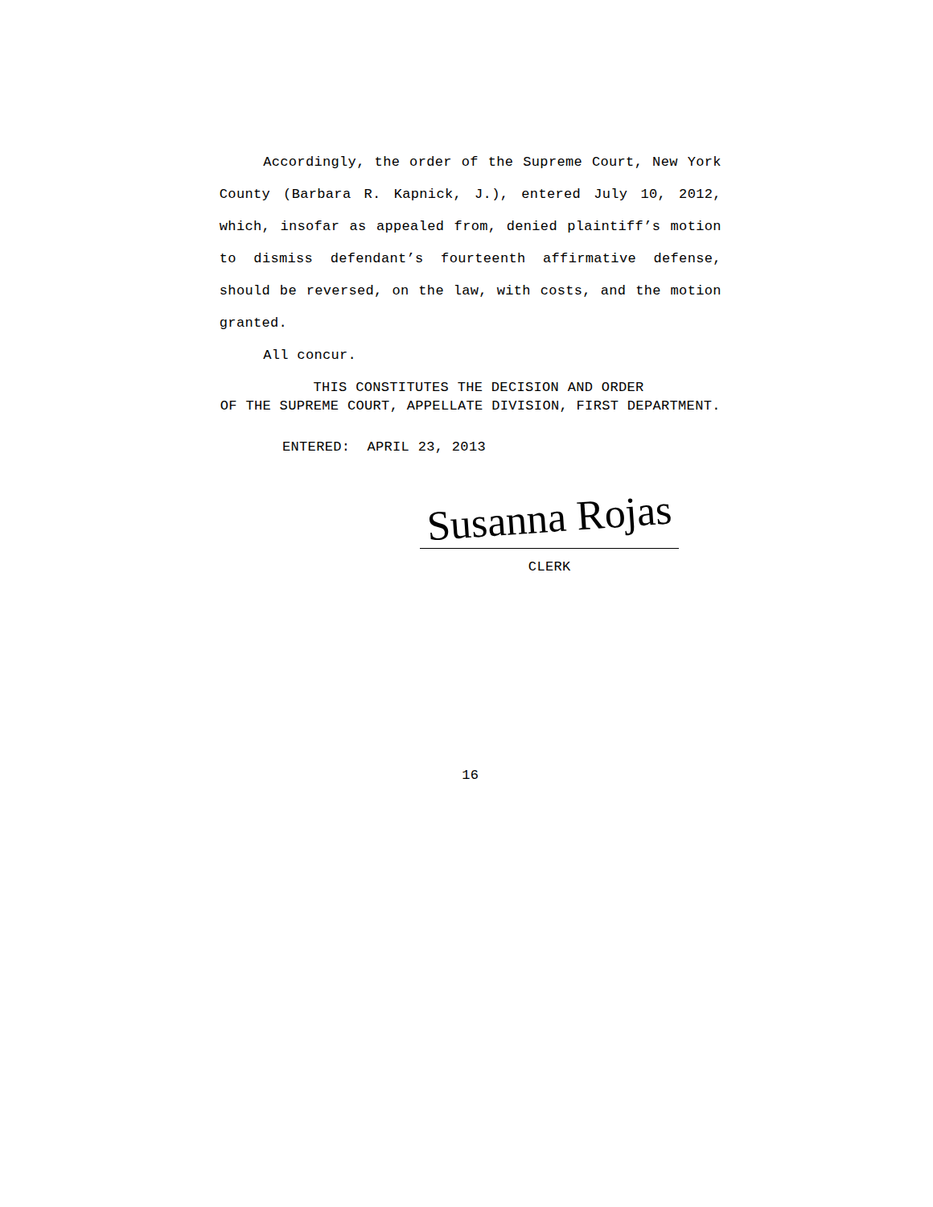Accordingly, the order of the Supreme Court, New York County (Barbara R. Kapnick, J.), entered July 10, 2012, which, insofar as appealed from, denied plaintiff’s motion to dismiss defendant’s fourteenth affirmative defense, should be reversed, on the law, with costs, and the motion granted.
All concur.
THIS CONSTITUTES THE DECISION AND ORDER OF THE SUPREME COURT, APPELLATE DIVISION, FIRST DEPARTMENT.
ENTERED: APRIL 23, 2013
Susanna Rojas
CLERK
16